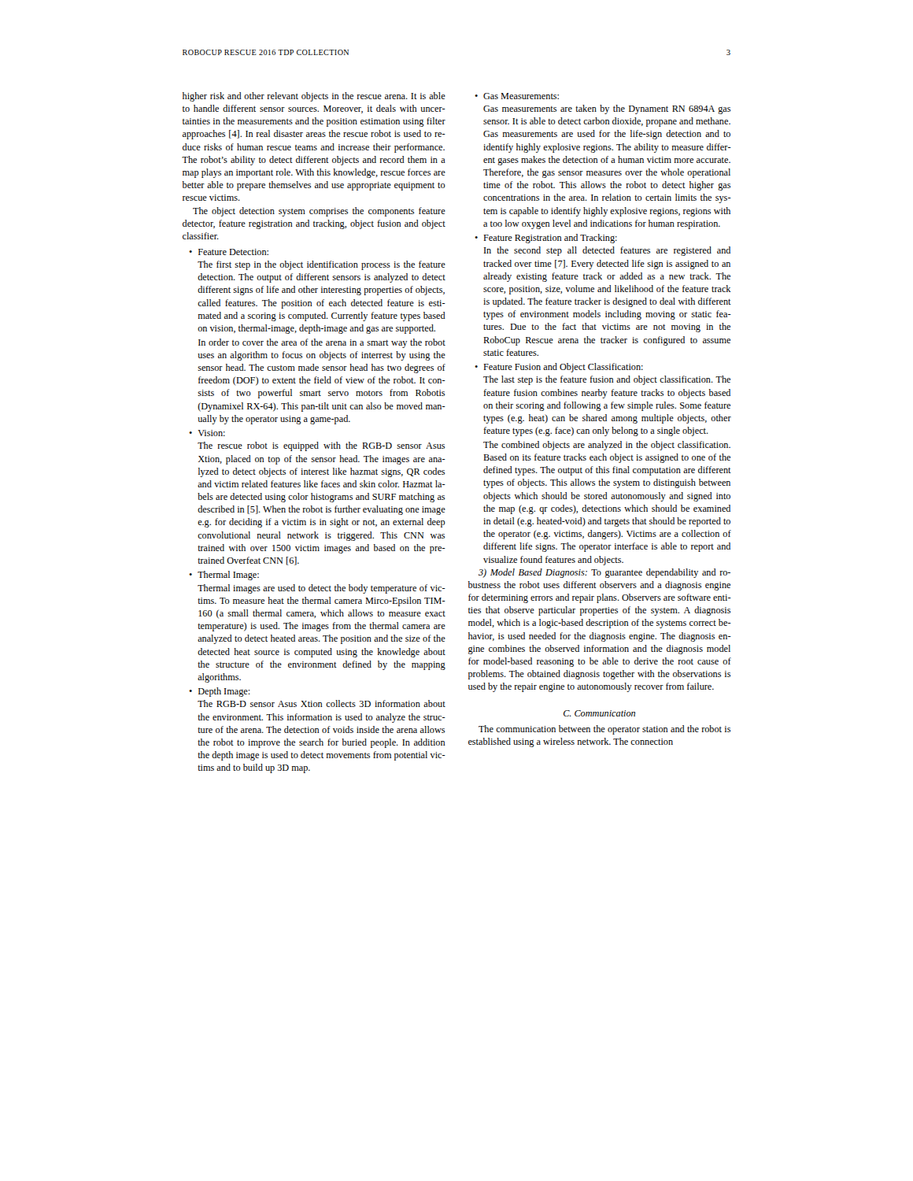RoboCup Rescue 2016 TDP Collection
3
higher risk and other relevant objects in the rescue arena. It is able to handle different sensor sources. Moreover, it deals with uncertainties in the measurements and the position estimation using filter approaches [4]. In real disaster areas the rescue robot is used to reduce risks of human rescue teams and increase their performance. The robot’s ability to detect different objects and record them in a map plays an important role. With this knowledge, rescue forces are better able to prepare themselves and use appropriate equipment to rescue victims.
The object detection system comprises the components feature detector, feature registration and tracking, object fusion and object classifier.
Feature Detection: The first step in the object identification process is the feature detection. The output of different sensors is analyzed to detect different signs of life and other interesting properties of objects, called features. The position of each detected feature is estimated and a scoring is computed. Currently feature types based on vision, thermal-image, depth-image and gas are supported.
In order to cover the area of the arena in a smart way the robot uses an algorithm to focus on objects of interrest by using the sensor head. The custom made sensor head has two degrees of freedom (DOF) to extent the field of view of the robot. It consists of two powerful smart servo motors from Robotis (Dynamixel RX-64). This pan-tilt unit can also be moved manually by the operator using a game-pad.
Vision: The rescue robot is equipped with the RGB-D sensor Asus Xtion, placed on top of the sensor head. The images are analyzed to detect objects of interest like hazmat signs, QR codes and victim related features like faces and skin color. Hazmat labels are detected using color histograms and SURF matching as described in [5]. When the robot is further evaluating one image e.g. for deciding if a victim is in sight or not, an external deep convolutional neural network is triggered. This CNN was trained with over 1500 victim images and based on the pretrained Overfeat CNN [6].
Thermal Image: Thermal images are used to detect the body temperature of victims. To measure heat the thermal camera Mirco-Epsilon TIM-160 (a small thermal camera, which allows to measure exact temperature) is used. The images from the thermal camera are analyzed to detect heated areas. The position and the size of the detected heat source is computed using the knowledge about the structure of the environment defined by the mapping algorithms.
Depth Image: The RGB-D sensor Asus Xtion collects 3D information about the environment. This information is used to analyze the structure of the arena. The detection of voids inside the arena allows the robot to improve the search for buried people. In addition the depth image is used to detect movements from potential victims and to build up 3D map.
Gas Measurements: Gas measurements are taken by the Dynament RN 6894A gas sensor. It is able to detect carbon dioxide, propane and methane. Gas measurements are used for the life-sign detection and to identify highly explosive regions. The ability to measure different gases makes the detection of a human victim more accurate. Therefore, the gas sensor measures over the whole operational time of the robot. This allows the robot to detect higher gas concentrations in the area. In relation to certain limits the system is capable to identify highly explosive regions, regions with a too low oxygen level and indications for human respiration.
Feature Registration and Tracking: In the second step all detected features are registered and tracked over time [7]. Every detected life sign is assigned to an already existing feature track or added as a new track. The score, position, size, volume and likelihood of the feature track is updated. The feature tracker is designed to deal with different types of environment models including moving or static features. Due to the fact that victims are not moving in the RoboCup Rescue arena the tracker is configured to assume static features.
Feature Fusion and Object Classification: The last step is the feature fusion and object classification. The feature fusion combines nearby feature tracks to objects based on their scoring and following a few simple rules. Some feature types (e.g. heat) can be shared among multiple objects, other feature types (e.g. face) can only belong to a single object.
The combined objects are analyzed in the object classification. Based on its feature tracks each object is assigned to one of the defined types. The output of this final computation are different types of objects. This allows the system to distinguish between objects which should be stored autonomously and signed into the map (e.g. qr codes), detections which should be examined in detail (e.g. heated-void) and targets that should be reported to the operator (e.g. victims, dangers). Victims are a collection of different life signs. The operator interface is able to report and visualize found features and objects.
3) Model Based Diagnosis: To guarantee dependability and robustness the robot uses different observers and a diagnosis engine for determining errors and repair plans. Observers are software entities that observe particular properties of the system. A diagnosis model, which is a logic-based description of the systems correct behavior, is used needed for the diagnosis engine. The diagnosis engine combines the observed information and the diagnosis model for model-based reasoning to be able to derive the root cause of problems. The obtained diagnosis together with the observations is used by the repair engine to autonomously recover from failure.
C. Communication
The communication between the operator station and the robot is established using a wireless network. The connection